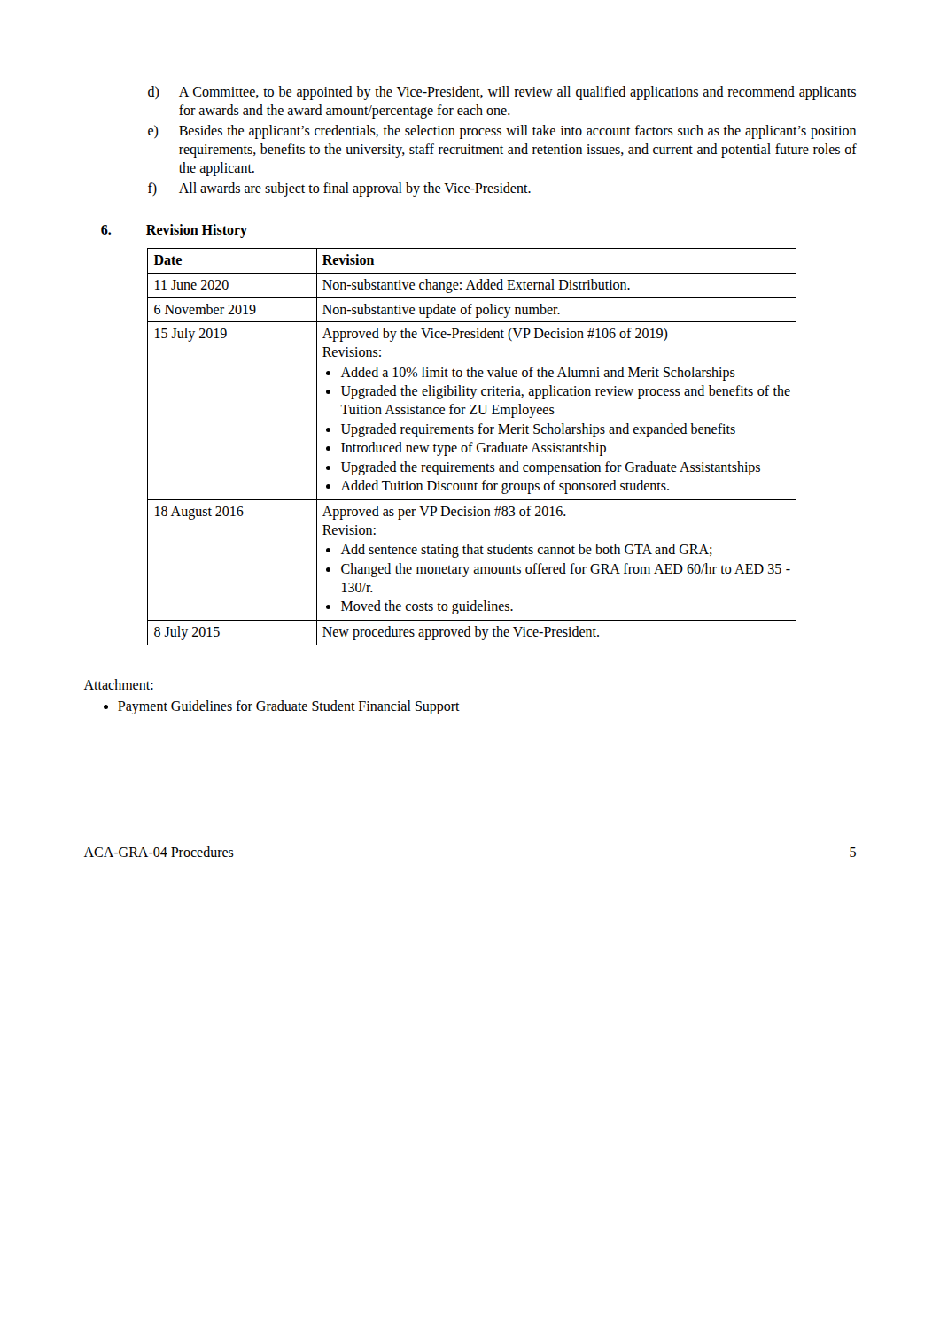d) A Committee, to be appointed by the Vice-President, will review all qualified applications and recommend applicants for awards and the award amount/percentage for each one.
e) Besides the applicant’s credentials, the selection process will take into account factors such as the applicant’s position requirements, benefits to the university, staff recruitment and retention issues, and current and potential future roles of the applicant.
f) All awards are subject to final approval by the Vice-President.
6. Revision History
| Date | Revision |
| --- | --- |
| 11 June 2020 | Non-substantive change: Added External Distribution. |
| 6 November 2019 | Non-substantive update of policy number. |
| 15 July 2019 | Approved by the Vice-President (VP Decision #106 of 2019) Revisions: Added a 10% limit to the value of the Alumni and Merit Scholarships Upgraded the eligibility criteria, application review process and benefits of the Tuition Assistance for ZU Employees Upgraded requirements for Merit Scholarships and expanded benefits Introduced new type of Graduate Assistantship Upgraded the requirements and compensation for Graduate Assistantships Added Tuition Discount for groups of sponsored students. |
| 18 August 2016 | Approved as per VP Decision #83 of 2016. Revision: Add sentence stating that students cannot be both GTA and GRA; Changed the monetary amounts offered for GRA from AED 60/hr to AED 35 - 130/r. Moved the costs to guidelines. |
| 8 July 2015 | New procedures approved by the Vice-President. |
Attachment:
Payment Guidelines for Graduate Student Financial Support
ACA-GRA-04 Procedures 5